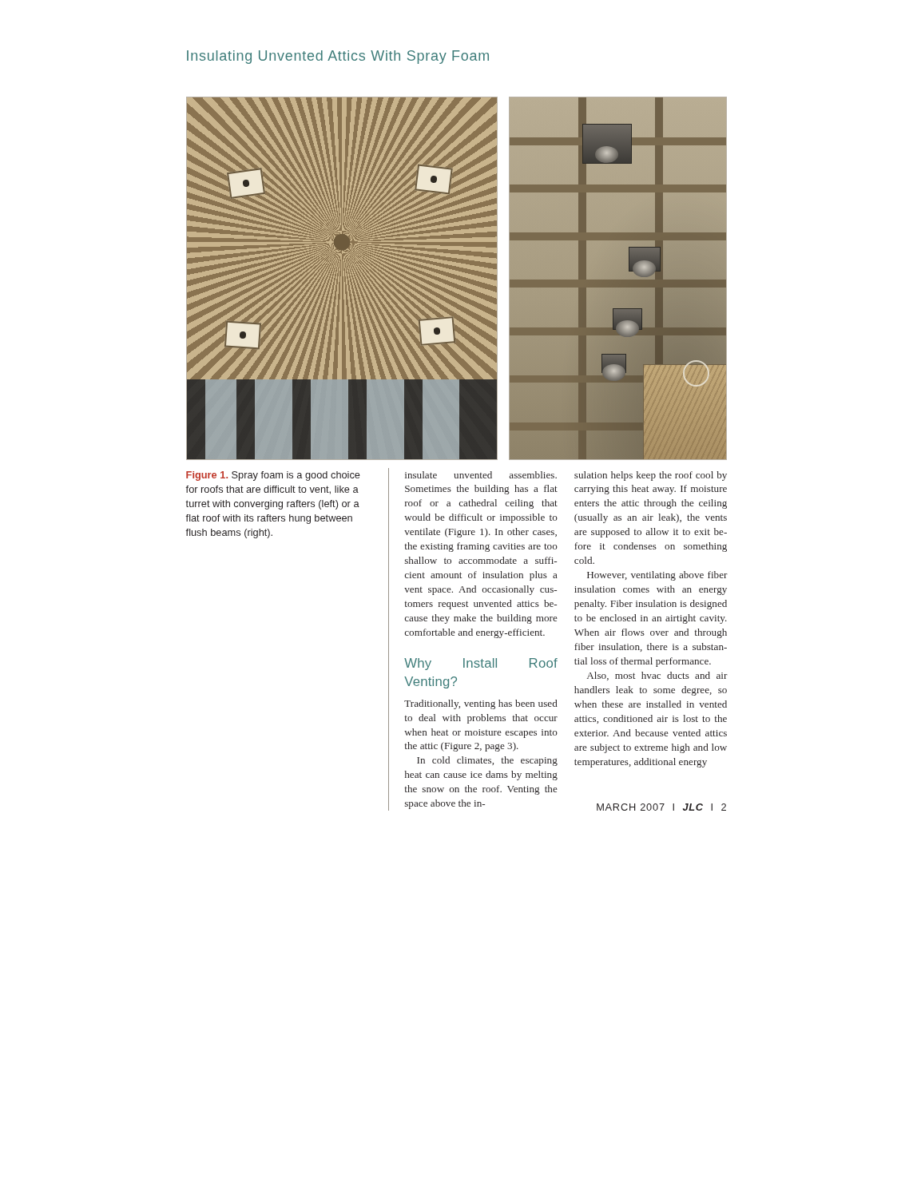Insulating Unvented Attics With Spray Foam
Figure 1. Spray foam is a good choice for roofs that are difficult to vent, like a turret with converging rafters (left) or a flat roof with its rafters hung between flush beams (right).
insulate unvented assemblies. Sometimes the building has a flat roof or a cathedral ceiling that would be difficult or impossible to ventilate (Figure 1). In other cases, the existing framing cavities are too shallow to accommodate a sufficient amount of insulation plus a vent space. And occasionally customers request unvented attics because they make the building more comfortable and energy-efficient.
Why Install Roof Venting?
Traditionally, venting has been used to deal with problems that occur when heat or moisture escapes into the attic (Figure 2, page 3).
In cold climates, the escaping heat can cause ice dams by melting the snow on the roof. Venting the space above the in-
sulation helps keep the roof cool by carrying this heat away. If moisture enters the attic through the ceiling (usually as an air leak), the vents are supposed to allow it to exit before it condenses on something cold.
However, ventilating above fiber insulation comes with an energy penalty. Fiber insulation is designed to be enclosed in an airtight cavity. When air flows over and through fiber insulation, there is a substantial loss of thermal performance.
Also, most hvac ducts and air handlers leak to some degree, so when these are installed in vented attics, conditioned air is lost to the exterior. And because vented attics are subject to extreme high and low temperatures, additional energy
MARCH 2007 I JLC I 2